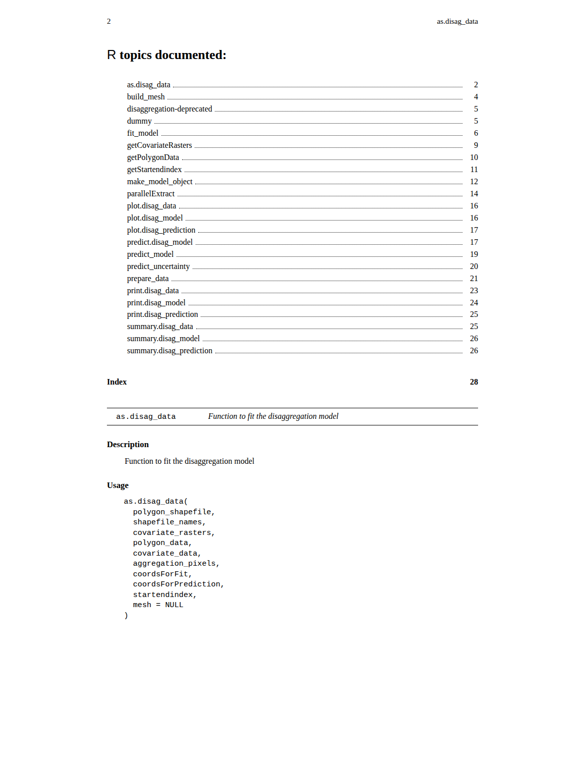2 as.disag_data
R topics documented:
as.disag_data 2
build_mesh 4
disaggregation-deprecated 5
dummy 5
fit_model 6
getCovariateRasters 9
getPolygonData 10
getStartendindex 11
make_model_object 12
parallelExtract 14
plot.disag_data 16
plot.disag_model 16
plot.disag_prediction 17
predict.disag_model 17
predict_model 19
predict_uncertainty 20
prepare_data 21
print.disag_data 23
print.disag_model 24
print.disag_prediction 25
summary.disag_data 25
summary.disag_model 26
summary.disag_prediction 26
Index 28
as.disag_data Function to fit the disaggregation model
Description
Function to fit the disaggregation model
Usage
as.disag_data(
  polygon_shapefile,
  shapefile_names,
  covariate_rasters,
  polygon_data,
  covariate_data,
  aggregation_pixels,
  coordsForFit,
  coordsForPrediction,
  startendindex,
  mesh = NULL
)